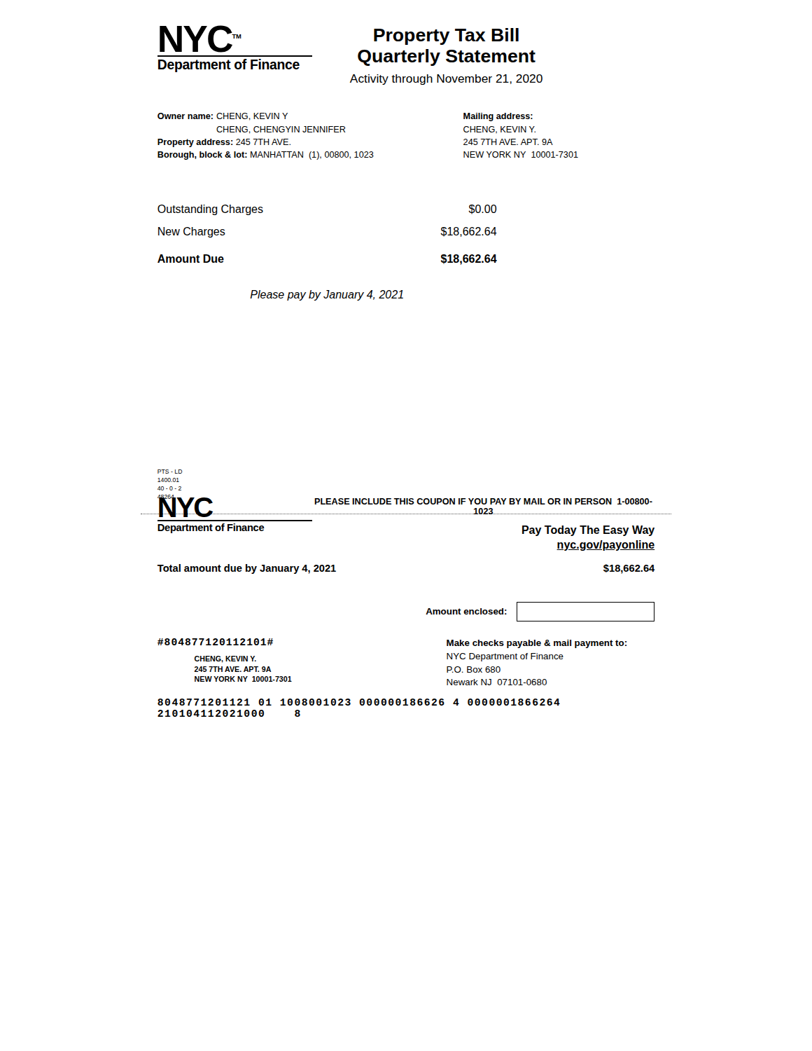NYCTM
Department of Finance
Property Tax Bill
Quarterly Statement
Activity through November 21, 2020
Owner name: CHENG, KEVIN Y
CHENG, CHENGYIN JENNIFER
Property address: 245 7TH AVE.
Borough, block & lot: MANHATTAN (1), 00800, 1023
Mailing address:
CHENG, KEVIN Y.
245 7TH AVE. APT. 9A
NEW YORK NY 10001-7301
| Outstanding Charges | $0.00 |
| New Charges | $18,662.64 |
| Amount Due | $18,662.64 |
Please pay by January 4, 2021
PTS - LD
1400.01
40 - 0 - 2
48264
NYC
Department of Finance
PLEASE INCLUDE THIS COUPON IF YOU PAY BY MAIL OR IN PERSON 1-00800-1023
Pay Today The Easy Way
nyc.gov/payonline
Total amount due by January 4, 2021
$18,662.64
Amount enclosed:
#804877120112101#
CHENG, KEVIN Y.
245 7TH AVE. APT. 9A
NEW YORK NY 10001-7301
Make checks payable & mail payment to:
NYC Department of Finance
P.O. Box 680
Newark NJ 07101-0680
8048771201121 01 1008001023 000000186626 4 0000001866264 210104112021000 8